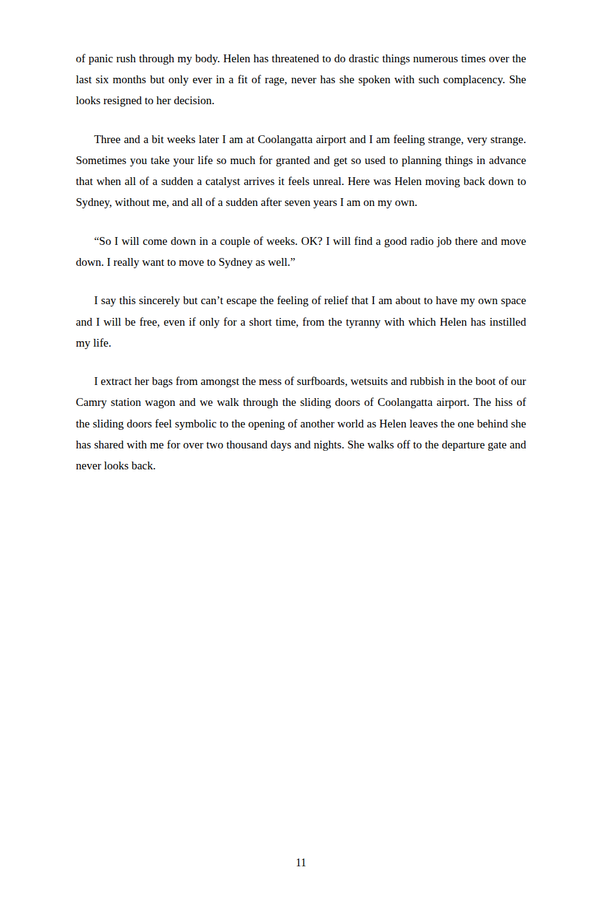of panic rush through my body. Helen has threatened to do drastic things numerous times over the last six months but only ever in a fit of rage, never has she spoken with such complacency. She looks resigned to her decision.
Three and a bit weeks later I am at Coolangatta airport and I am feeling strange, very strange. Sometimes you take your life so much for granted and get so used to planning things in advance that when all of a sudden a catalyst arrives it feels unreal. Here was Helen moving back down to Sydney, without me, and all of a sudden after seven years I am on my own.
“So I will come down in a couple of weeks. OK? I will find a good radio job there and move down. I really want to move to Sydney as well.”
I say this sincerely but can’t escape the feeling of relief that I am about to have my own space and I will be free, even if only for a short time, from the tyranny with which Helen has instilled my life.
I extract her bags from amongst the mess of surfboards, wetsuits and rubbish in the boot of our Camry station wagon and we walk through the sliding doors of Coolangatta airport. The hiss of the sliding doors feel symbolic to the opening of another world as Helen leaves the one behind she has shared with me for over two thousand days and nights. She walks off to the departure gate and never looks back.
11